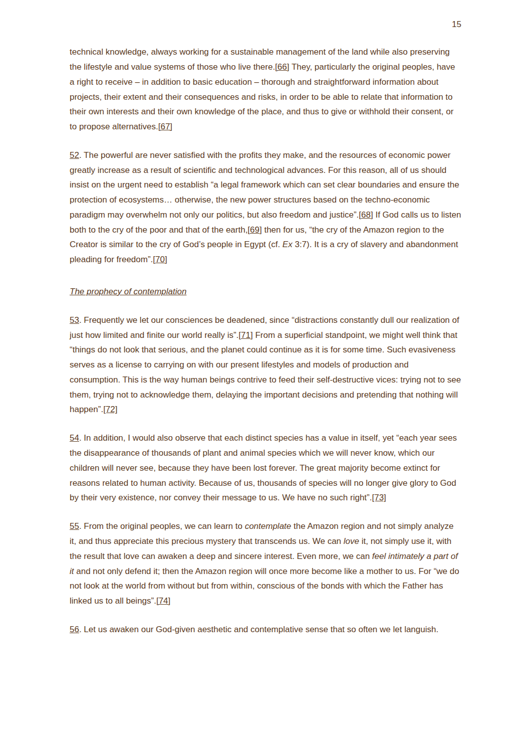15
technical knowledge, always working for a sustainable management of the land while also preserving the lifestyle and value systems of those who live there.[66] They, particularly the original peoples, have a right to receive – in addition to basic education – thorough and straightforward information about projects, their extent and their consequences and risks, in order to be able to relate that information to their own interests and their own knowledge of the place, and thus to give or withhold their consent, or to propose alternatives.[67]
52. The powerful are never satisfied with the profits they make, and the resources of economic power greatly increase as a result of scientific and technological advances. For this reason, all of us should insist on the urgent need to establish “a legal framework which can set clear boundaries and ensure the protection of ecosystems… otherwise, the new power structures based on the techno-economic paradigm may overwhelm not only our politics, but also freedom and justice”.[68] If God calls us to listen both to the cry of the poor and that of the earth,[69] then for us, “the cry of the Amazon region to the Creator is similar to the cry of God’s people in Egypt (cf. Ex 3:7). It is a cry of slavery and abandonment pleading for freedom”.[70]
The prophecy of contemplation
53. Frequently we let our consciences be deadened, since “distractions constantly dull our realization of just how limited and finite our world really is”.[71] From a superficial standpoint, we might well think that “things do not look that serious, and the planet could continue as it is for some time. Such evasiveness serves as a license to carrying on with our present lifestyles and models of production and consumption. This is the way human beings contrive to feed their self-destructive vices: trying not to see them, trying not to acknowledge them, delaying the important decisions and pretending that nothing will happen”.[72]
54. In addition, I would also observe that each distinct species has a value in itself, yet “each year sees the disappearance of thousands of plant and animal species which we will never know, which our children will never see, because they have been lost forever. The great majority become extinct for reasons related to human activity. Because of us, thousands of species will no longer give glory to God by their very existence, nor convey their message to us. We have no such right”.[73]
55. From the original peoples, we can learn to contemplate the Amazon region and not simply analyze it, and thus appreciate this precious mystery that transcends us. We can love it, not simply use it, with the result that love can awaken a deep and sincere interest. Even more, we can feel intimately a part of it and not only defend it; then the Amazon region will once more become like a mother to us. For “we do not look at the world from without but from within, conscious of the bonds with which the Father has linked us to all beings”.[74]
56. Let us awaken our God-given aesthetic and contemplative sense that so often we let languish.